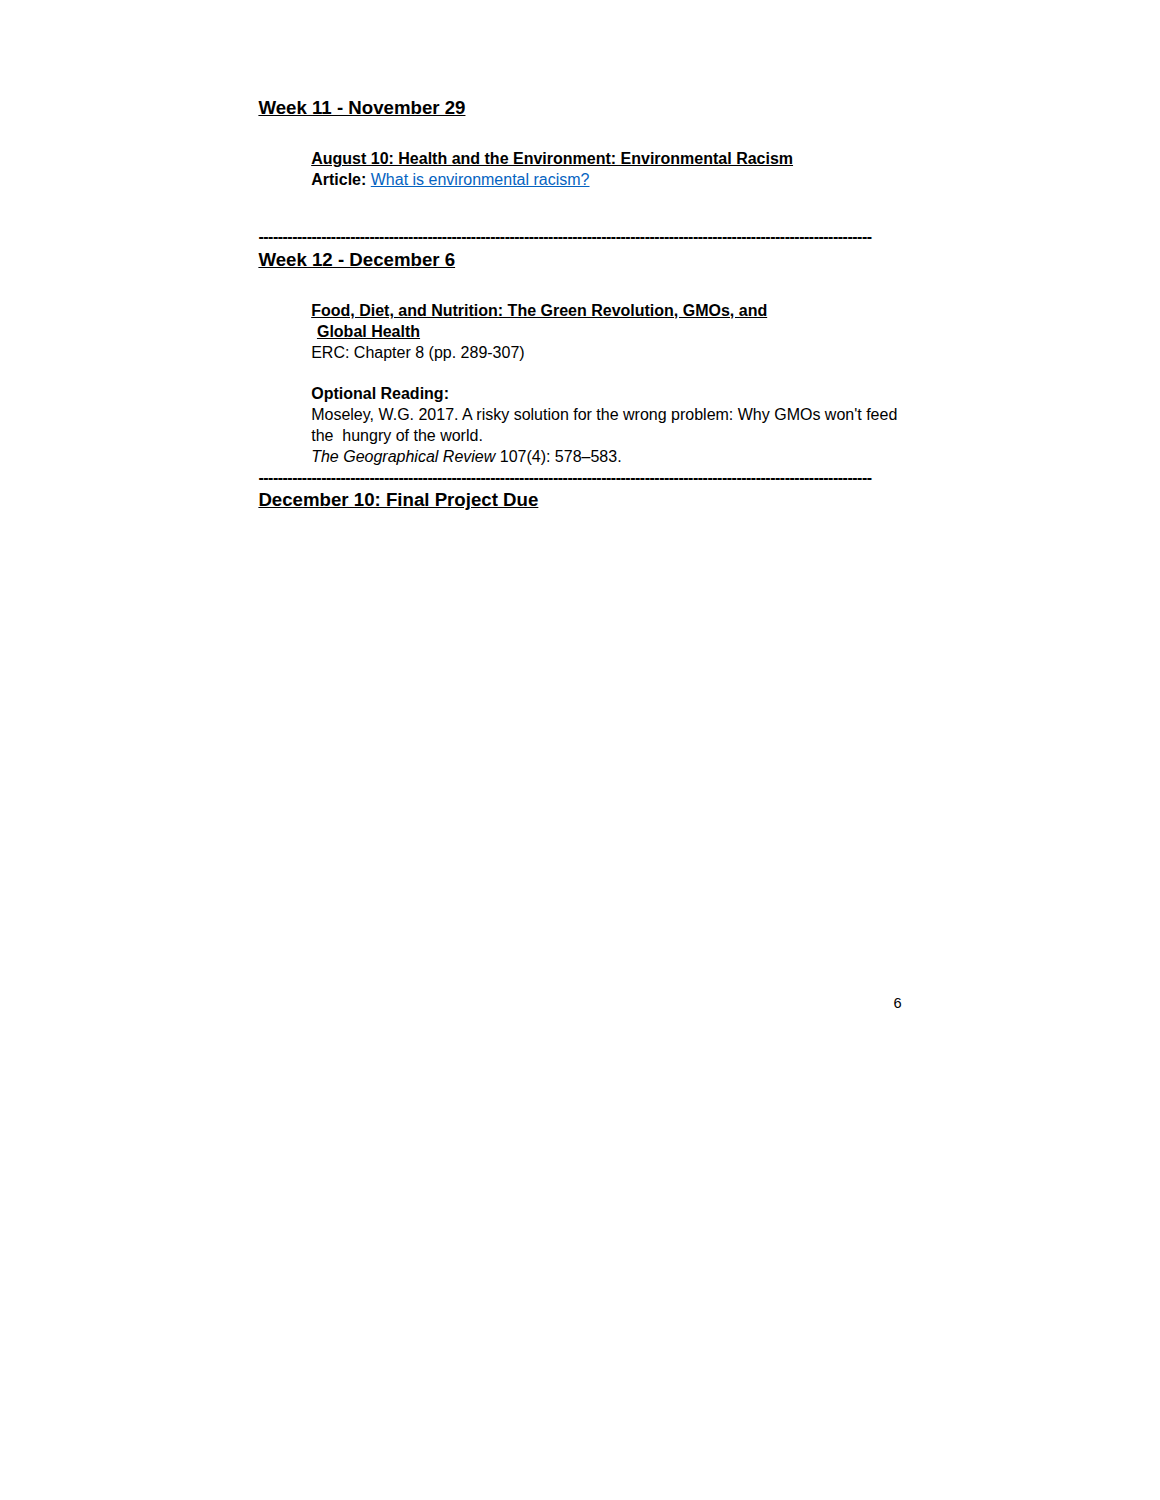Week 11 - November 29
August 10: Health and the Environment: Environmental Racism
Article: What is environmental racism?
-------------------------------------------------------------------------------------------------------------------------------
Week 12 - December 6
Food, Diet, and Nutrition: The Green Revolution, GMOs, and
Global Health
ERC: Chapter 8 (pp. 289-307)
Optional Reading:
Moseley, W.G. 2017. A risky solution for the wrong problem: Why GMOs won't feed the hungry of the world.
The Geographical Review 107(4): 578–583.
-------------------------------------------------------------------------------------------------------------------------------
December 10: Final Project Due
6